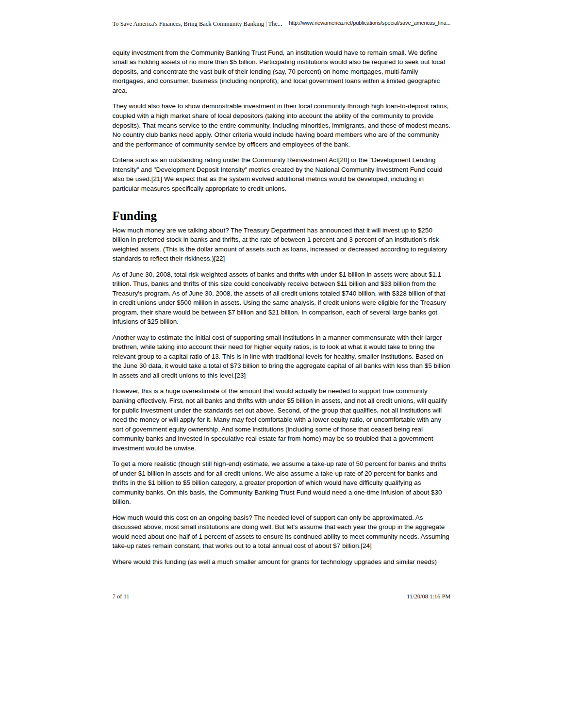To Save America's Finances, Bring Back Community Banking | The...
http://www.newamerica.net/publications/special/save_americas_fina...
equity investment from the Community Banking Trust Fund, an institution would have to remain small. We define small as holding assets of no more than $5 billion. Participating institutions would also be required to seek out local deposits, and concentrate the vast bulk of their lending (say, 70 percent) on home mortgages, multi-family mortgages, and consumer, business (including nonprofit), and local government loans within a limited geographic area.
They would also have to show demonstrable investment in their local community through high loan-to-deposit ratios, coupled with a high market share of local depositors (taking into account the ability of the community to provide deposits). That means service to the entire community, including minorities, immigrants, and those of modest means. No country club banks need apply. Other criteria would include having board members who are of the community and the performance of community service by officers and employees of the bank.
Criteria such as an outstanding rating under the Community Reinvestment Act[20] or the "Development Lending Intensity" and "Development Deposit Intensity" metrics created by the National Community Investment Fund could also be used.[21] We expect that as the system evolved additional metrics would be developed, including in particular measures specifically appropriate to credit unions.
Funding
How much money are we talking about? The Treasury Department has announced that it will invest up to $250 billion in preferred stock in banks and thrifts, at the rate of between 1 percent and 3 percent of an institution's risk-weighted assets. (This is the dollar amount of assets such as loans, increased or decreased according to regulatory standards to reflect their riskiness.)[22]
As of June 30, 2008, total risk-weighted assets of banks and thrifts with under $1 billion in assets were about $1.1 trillion. Thus, banks and thrifts of this size could conceivably receive between $11 billion and $33 billion from the Treasury's program. As of June 30, 2008, the assets of all credit unions totaled $740 billion, with $328 billion of that in credit unions under $500 million in assets. Using the same analysis, if credit unions were eligible for the Treasury program, their share would be between $7 billion and $21 billion. In comparison, each of several large banks got infusions of $25 billion.
Another way to estimate the initial cost of supporting small institutions in a manner commensurate with their larger brethren, while taking into account their need for higher equity ratios, is to look at what it would take to bring the relevant group to a capital ratio of 13. This is in line with traditional levels for healthy, smaller institutions. Based on the June 30 data, it would take a total of $73 billion to bring the aggregate capital of all banks with less than $5 billion in assets and all credit unions to this level.[23]
However, this is a huge overestimate of the amount that would actually be needed to support true community banking effectively. First, not all banks and thrifts with under $5 billion in assets, and not all credit unions, will qualify for public investment under the standards set out above. Second, of the group that qualifies, not all institutions will need the money or will apply for it. Many may feel comfortable with a lower equity ratio, or uncomfortable with any sort of government equity ownership. And some institutions (including some of those that ceased being real community banks and invested in speculative real estate far from home) may be so troubled that a government investment would be unwise.
To get a more realistic (though still high-end) estimate, we assume a take-up rate of 50 percent for banks and thrifts of under $1 billion in assets and for all credit unions. We also assume a take-up rate of 20 percent for banks and thrifts in the $1 billion to $5 billion category, a greater proportion of which would have difficulty qualifying as community banks. On this basis, the Community Banking Trust Fund would need a one-time infusion of about $30 billion.
How much would this cost on an ongoing basis? The needed level of support can only be approximated. As discussed above, most small institutions are doing well. But let's assume that each year the group in the aggregate would need about one-half of 1 percent of assets to ensure its continued ability to meet community needs. Assuming take-up rates remain constant, that works out to a total annual cost of about $7 billion.[24]
Where would this funding (as well a much smaller amount for grants for technology upgrades and similar needs)
7 of 11
11/20/08 1:16 PM